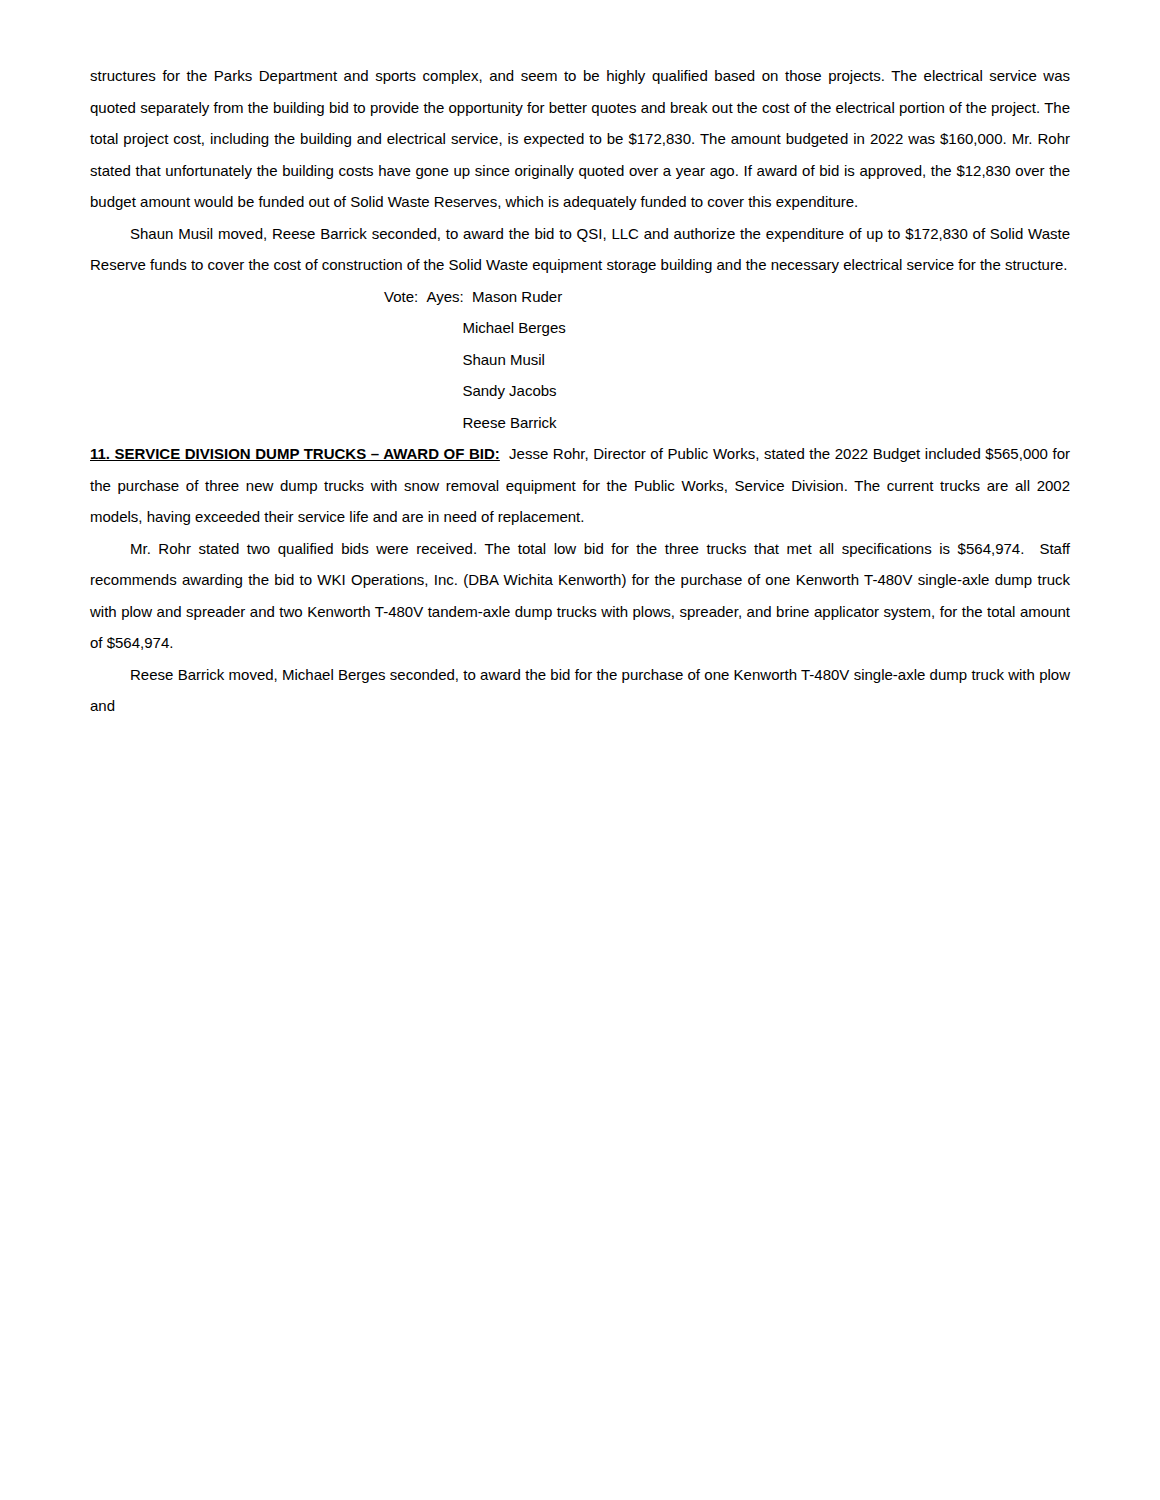structures for the Parks Department and sports complex, and seem to be highly qualified based on those projects. The electrical service was quoted separately from the building bid to provide the opportunity for better quotes and break out the cost of the electrical portion of the project. The total project cost, including the building and electrical service, is expected to be $172,830. The amount budgeted in 2022 was $160,000. Mr. Rohr stated that unfortunately the building costs have gone up since originally quoted over a year ago. If award of bid is approved, the $12,830 over the budget amount would be funded out of Solid Waste Reserves, which is adequately funded to cover this expenditure.
Shaun Musil moved, Reese Barrick seconded, to award the bid to QSI, LLC and authorize the expenditure of up to $172,830 of Solid Waste Reserve funds to cover the cost of construction of the Solid Waste equipment storage building and the necessary electrical service for the structure.
Vote: Ayes: Mason Ruder Michael Berges Shaun Musil Sandy Jacobs Reese Barrick
11. SERVICE DIVISION DUMP TRUCKS – AWARD OF BID: Jesse Rohr, Director of Public Works, stated the 2022 Budget included $565,000 for the purchase of three new dump trucks with snow removal equipment for the Public Works, Service Division. The current trucks are all 2002 models, having exceeded their service life and are in need of replacement.
Mr. Rohr stated two qualified bids were received. The total low bid for the three trucks that met all specifications is $564,974. Staff recommends awarding the bid to WKI Operations, Inc. (DBA Wichita Kenworth) for the purchase of one Kenworth T-480V single-axle dump truck with plow and spreader and two Kenworth T-480V tandem-axle dump trucks with plows, spreader, and brine applicator system, for the total amount of $564,974.
Reese Barrick moved, Michael Berges seconded, to award the bid for the purchase of one Kenworth T-480V single-axle dump truck with plow and